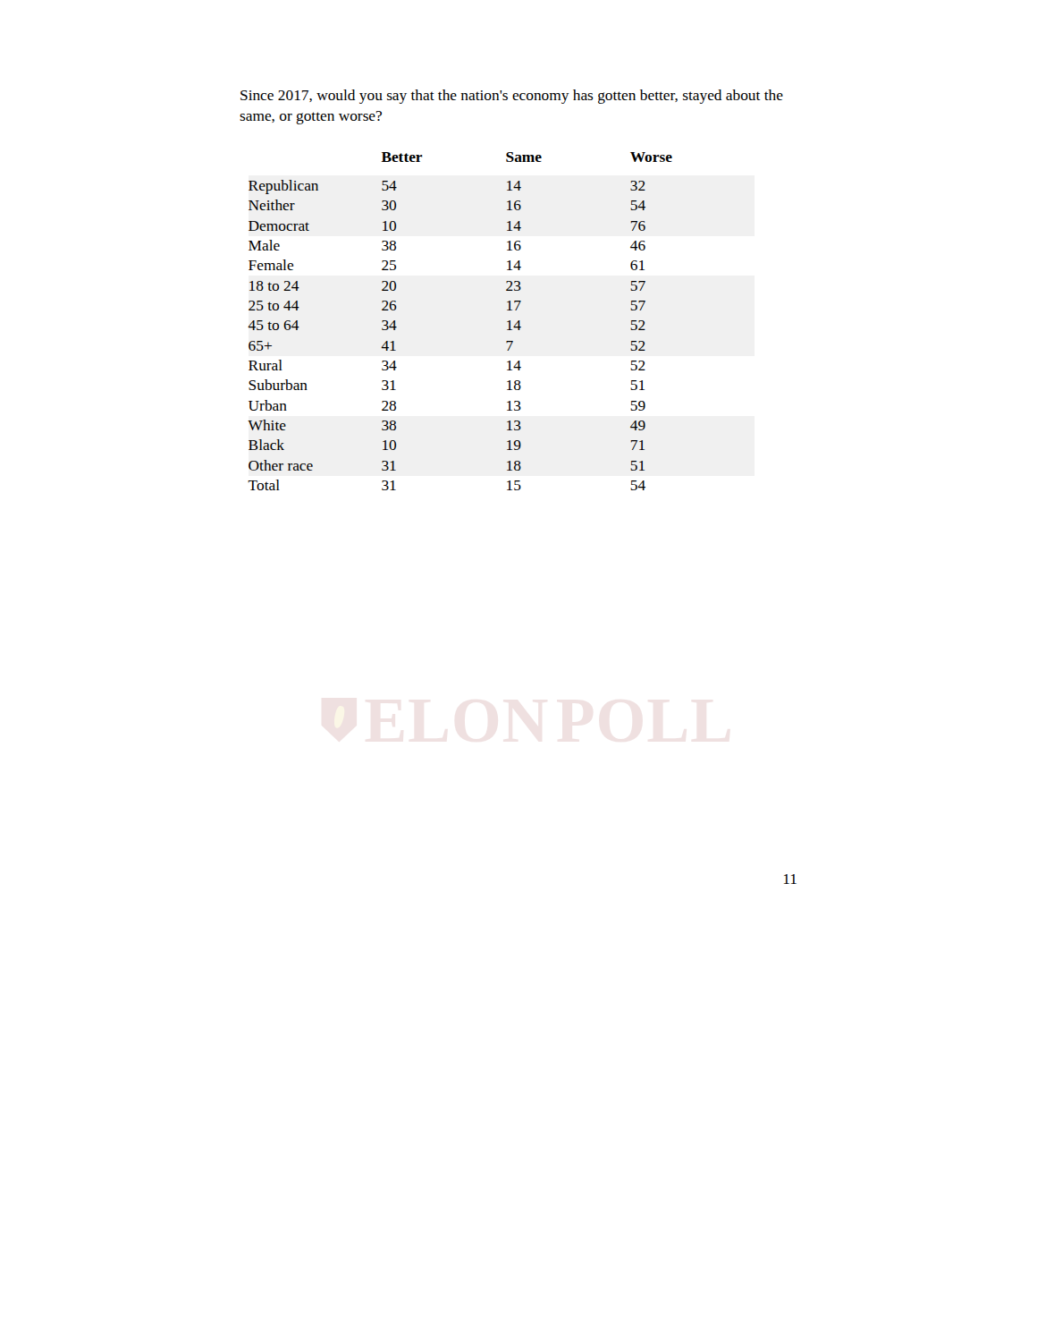Since 2017, would you say that the nation's economy has gotten better, stayed about the same, or gotten worse?
| | Better | Same | Worse |
| --- | --- | --- | --- |
| Republican | 54 | 14 | 32 |
| Neither | 30 | 16 | 54 |
| Democrat | 10 | 14 | 76 |
| Male | 38 | 16 | 46 |
| Female | 25 | 14 | 61 |
| 18 to 24 | 20 | 23 | 57 |
| 25 to 44 | 26 | 17 | 57 |
| 45 to 64 | 34 | 14 | 52 |
| 65+ | 41 | 7 | 52 |
| Rural | 34 | 14 | 52 |
| Suburban | 31 | 18 | 51 |
| Urban | 28 | 13 | 59 |
| White | 38 | 13 | 49 |
| Black | 10 | 19 | 71 |
| Other race | 31 | 18 | 51 |
| Total | 31 | 15 | 54 |
ELON POLL
11